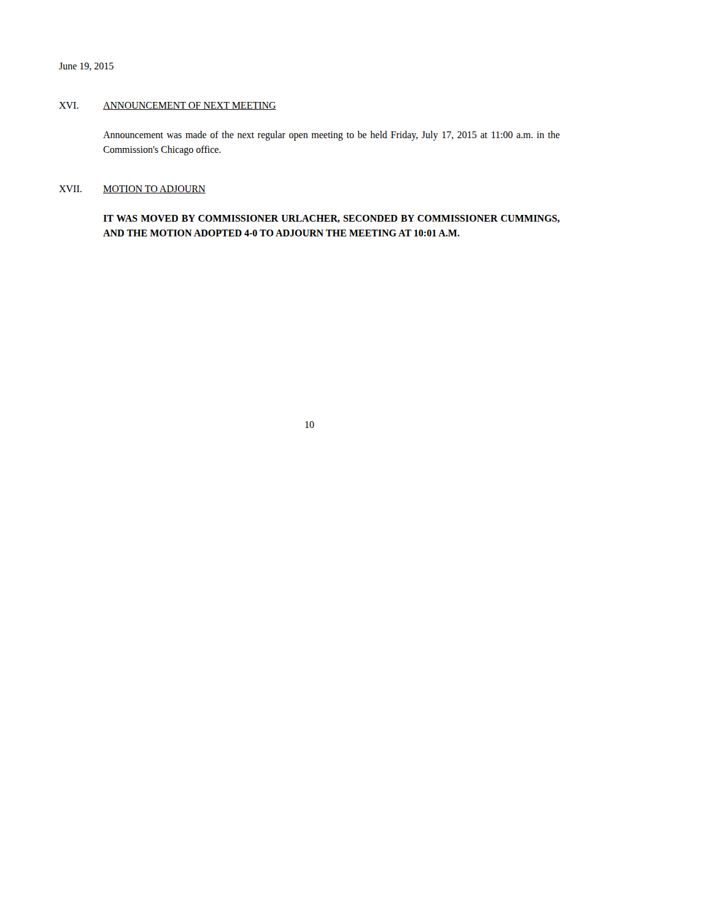June 19, 2015
XVI. ANNOUNCEMENT OF NEXT MEETING
Announcement was made of the next regular open meeting to be held Friday, July 17, 2015 at 11:00 a.m. in the Commission's Chicago office.
XVII. MOTION TO ADJOURN
IT WAS MOVED BY COMMISSIONER URLACHER, SECONDED BY COMMISSIONER CUMMINGS, AND THE MOTION ADOPTED 4-0 TO ADJOURN THE MEETING AT 10:01 A.M.
10